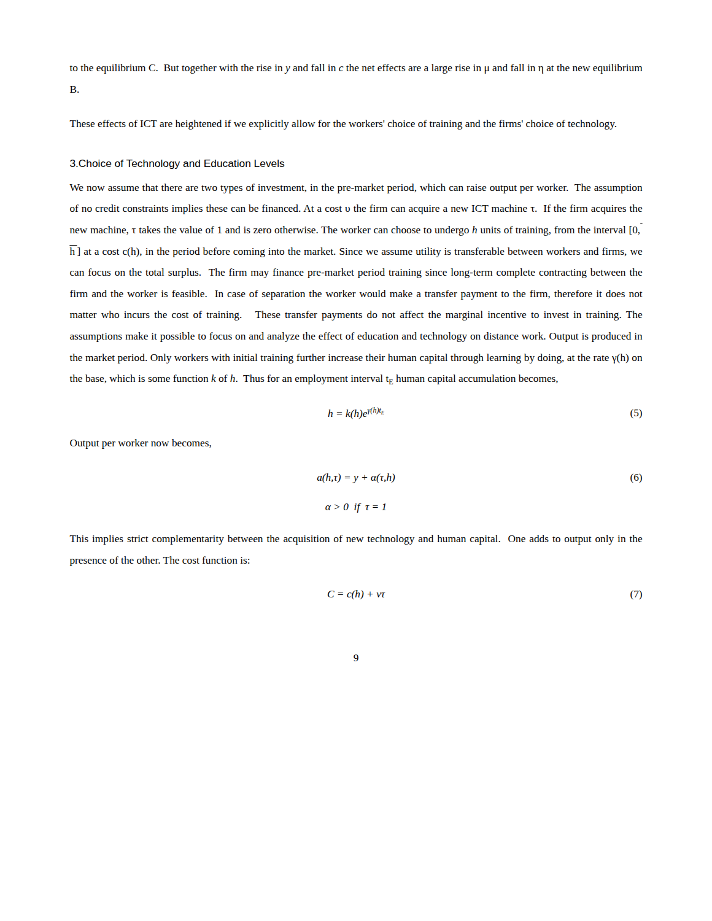to the equilibrium C. But together with the rise in y and fall in c the net effects are a large rise in μ and fall in η at the new equilibrium B.
These effects of ICT are heightened if we explicitly allow for the workers' choice of training and the firms' choice of technology.
3.Choice of Technology and Education Levels
We now assume that there are two types of investment, in the pre-market period, which can raise output per worker. The assumption of no credit constraints implies these can be financed. At a cost υ the firm can acquire a new ICT machine τ. If the firm acquires the new machine, τ takes the value of 1 and is zero otherwise. The worker can choose to undergo h units of training, from the interval [0, h ] at a cost c(h), in the period before coming into the market. Since we assume utility is transferable between workers and firms, we can focus on the total surplus. The firm may finance pre-market period training since long-term complete contracting between the firm and the worker is feasible. In case of separation the worker would make a transfer payment to the firm, therefore it does not matter who incurs the cost of training. These transfer payments do not affect the marginal incentive to invest in training. The assumptions make it possible to focus on and analyze the effect of education and technology on distance work. Output is produced in the market period. Only workers with initial training further increase their human capital through learning by doing, at the rate γ(h) on the base, which is some function k of h. Thus for an employment interval tE human capital accumulation becomes,
h = k(h)eγ(h)tE (5)
Output per worker now becomes,
a(h,τ) = y + α(τ,h) (6)
α > 0 if τ = 1
This implies strict complementarity between the acquisition of new technology and human capital. One adds to output only in the presence of the other. The cost function is:
C = c(h) + ντ (7)
9